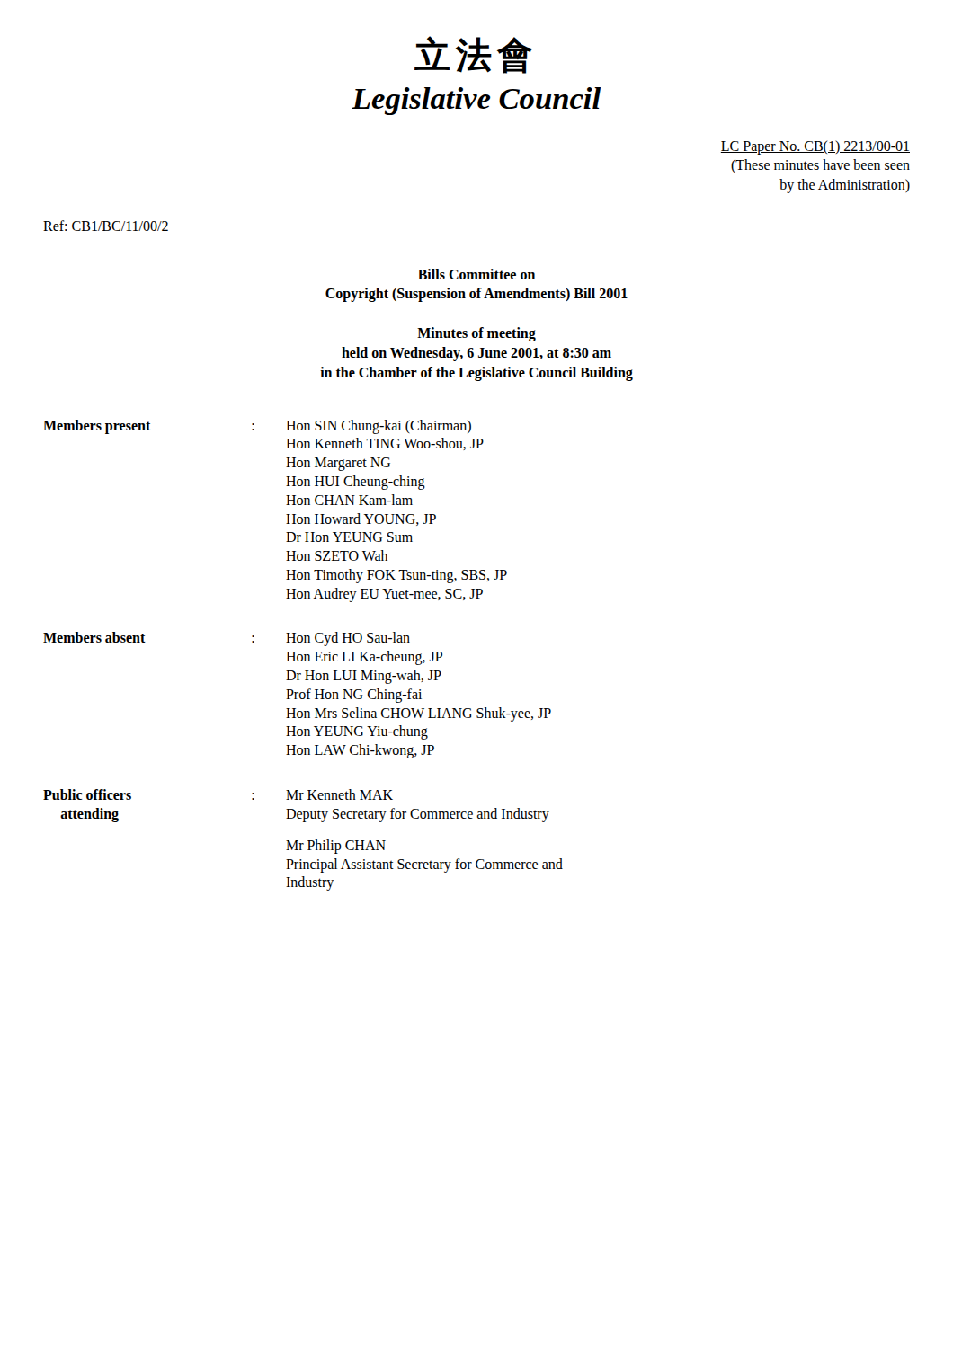立法會
Legislative Council
LC Paper No. CB(1) 2213/00-01
(These minutes have been seen
by the Administration)
Ref: CB1/BC/11/00/2
Bills Committee on
Copyright (Suspension of Amendments) Bill 2001
Minutes of meeting
held on Wednesday, 6 June 2001, at 8:30 am
in the Chamber of the Legislative Council Building
| Members present | : | Hon SIN Chung-kai (Chairman) Hon Kenneth TING Woo-shou, JP Hon Margaret NG Hon HUI Cheung-ching Hon CHAN Kam-lam Hon Howard YOUNG, JP Dr Hon YEUNG Sum Hon SZETO Wah Hon Timothy FOK Tsun-ting, SBS, JP Hon Audrey EU Yuet-mee, SC, JP |
| Members absent | : | Hon Cyd HO Sau-lan Hon Eric LI Ka-cheung, JP Dr Hon LUI Ming-wah, JP Prof Hon NG Ching-fai Hon Mrs Selina CHOW LIANG Shuk-yee, JP Hon YEUNG Yiu-chung Hon LAW Chi-kwong, JP |
| Public officers attending | : | Mr Kenneth MAK Deputy Secretary for Commerce and Industry Mr Philip CHAN Principal Assistant Secretary for Commerce and Industry |